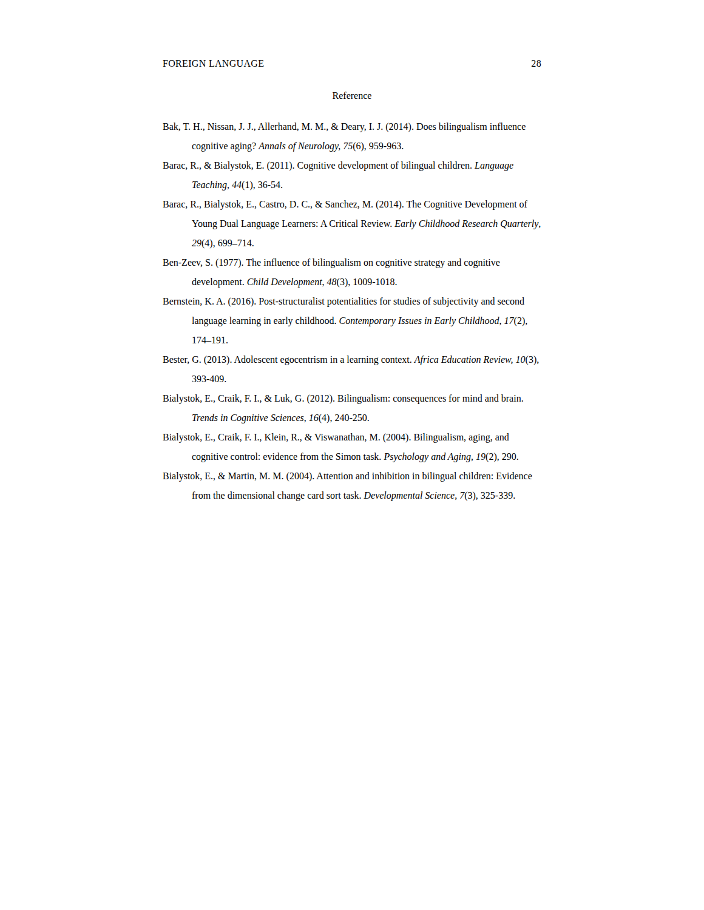Foreign Language 28
Reference
Bak, T. H., Nissan, J. J., Allerhand, M. M., & Deary, I. J. (2014). Does bilingualism influence cognitive aging? Annals of Neurology, 75(6), 959-963.
Barac, R., & Bialystok, E. (2011). Cognitive development of bilingual children. Language Teaching, 44(1), 36-54.
Barac, R., Bialystok, E., Castro, D. C., & Sanchez, M. (2014). The Cognitive Development of Young Dual Language Learners: A Critical Review. Early Childhood Research Quarterly, 29(4), 699–714.
Ben-Zeev, S. (1977). The influence of bilingualism on cognitive strategy and cognitive development. Child Development, 48(3), 1009-1018.
Bernstein, K. A. (2016). Post-structuralist potentialities for studies of subjectivity and second language learning in early childhood. Contemporary Issues in Early Childhood, 17(2), 174–191.
Bester, G. (2013). Adolescent egocentrism in a learning context. Africa Education Review, 10(3), 393-409.
Bialystok, E., Craik, F. I., & Luk, G. (2012). Bilingualism: consequences for mind and brain. Trends in Cognitive Sciences, 16(4), 240-250.
Bialystok, E., Craik, F. I., Klein, R., & Viswanathan, M. (2004). Bilingualism, aging, and cognitive control: evidence from the Simon task. Psychology and Aging, 19(2), 290.
Bialystok, E., & Martin, M. M. (2004). Attention and inhibition in bilingual children: Evidence from the dimensional change card sort task. Developmental Science, 7(3), 325-339.